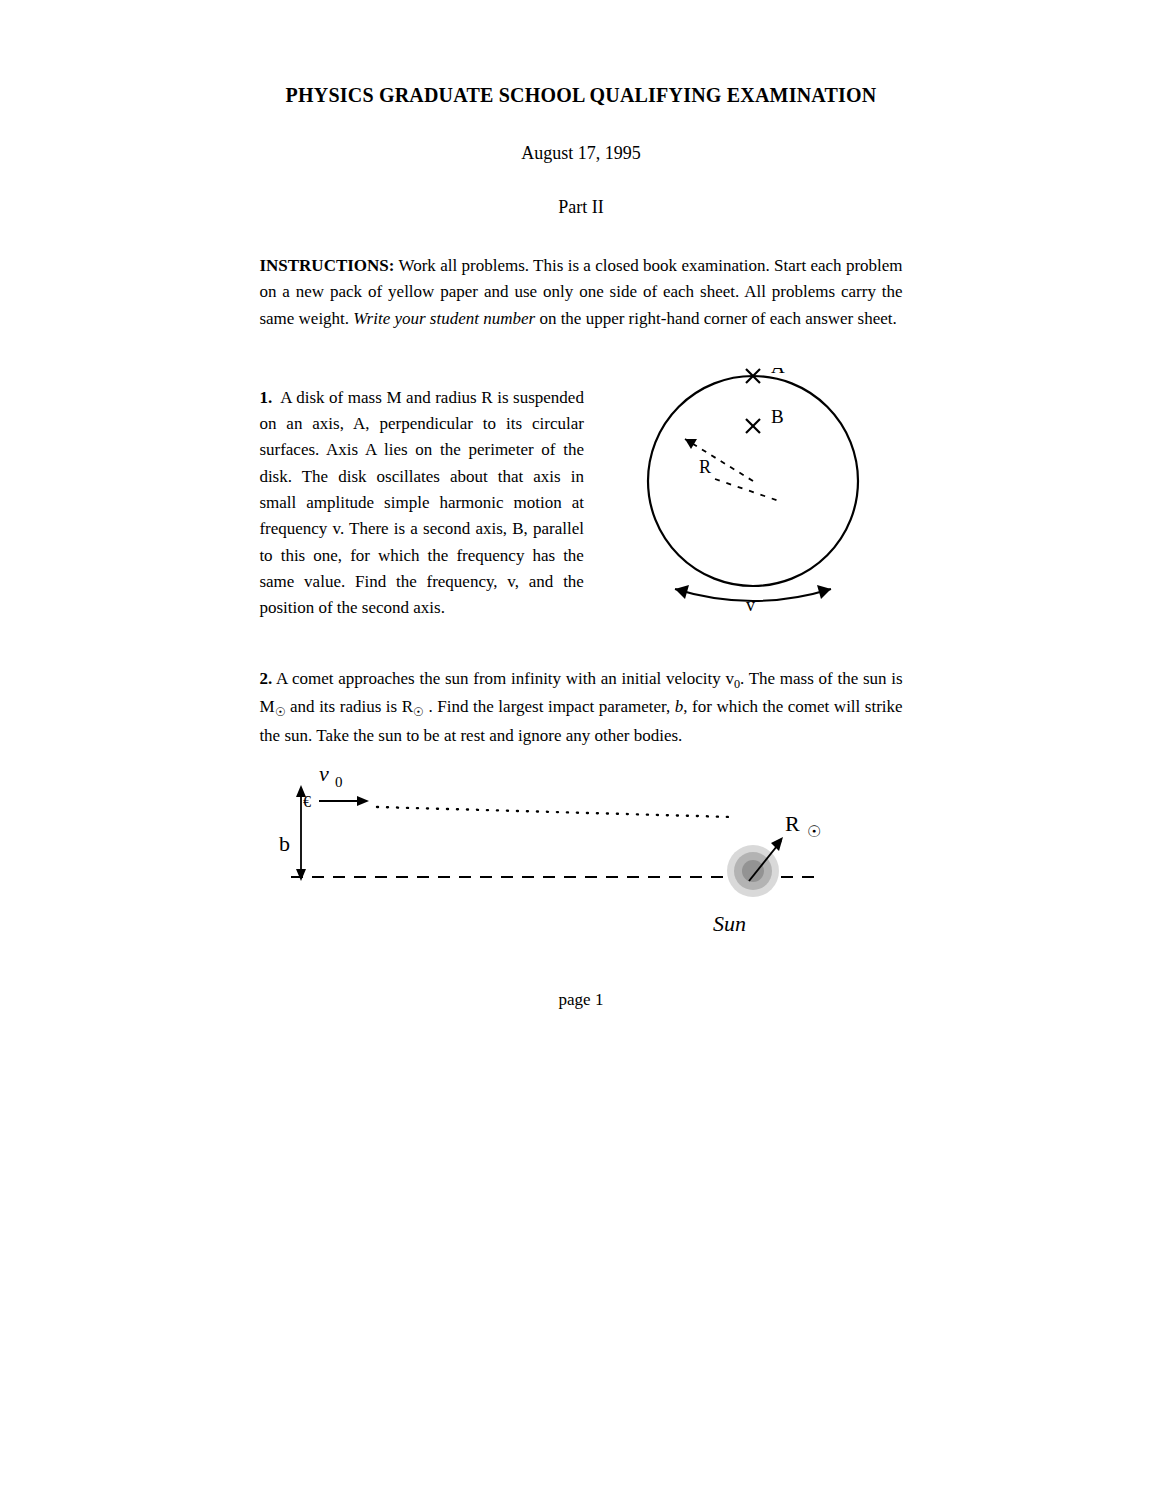PHYSICS GRADUATE SCHOOL QUALIFYING EXAMINATION
August 17, 1995
Part II
INSTRUCTIONS: Work all problems. This is a closed book examination. Start each problem on a new pack of yellow paper and use only one side of each sheet. All problems carry the same weight. Write your student number on the upper right-hand corner of each answer sheet.
Disk with axes A and B A B R v
1. A disk of mass M and radius R is suspended on an axis, A, perpendicular to its circular surfaces. Axis A lies on the perimeter of the disk. The disk oscillates about that axis in small amplitude simple harmonic motion at frequency v. There is a second axis, B, parallel to this one, for which the frequency has the same value. Find the frequency, v, and the position of the second axis.
2. A comet approaches the sun from infinity with an initial velocity v0. The mass of the sun is M☉ and its radius is R☉ . Find the largest impact parameter, b, for which the comet will strike the sun. Take the sun to be at rest and ignore any other bodies.
Comet approaching the Sun with impact parameter b b v 0 € R ☉ Sun
page 1